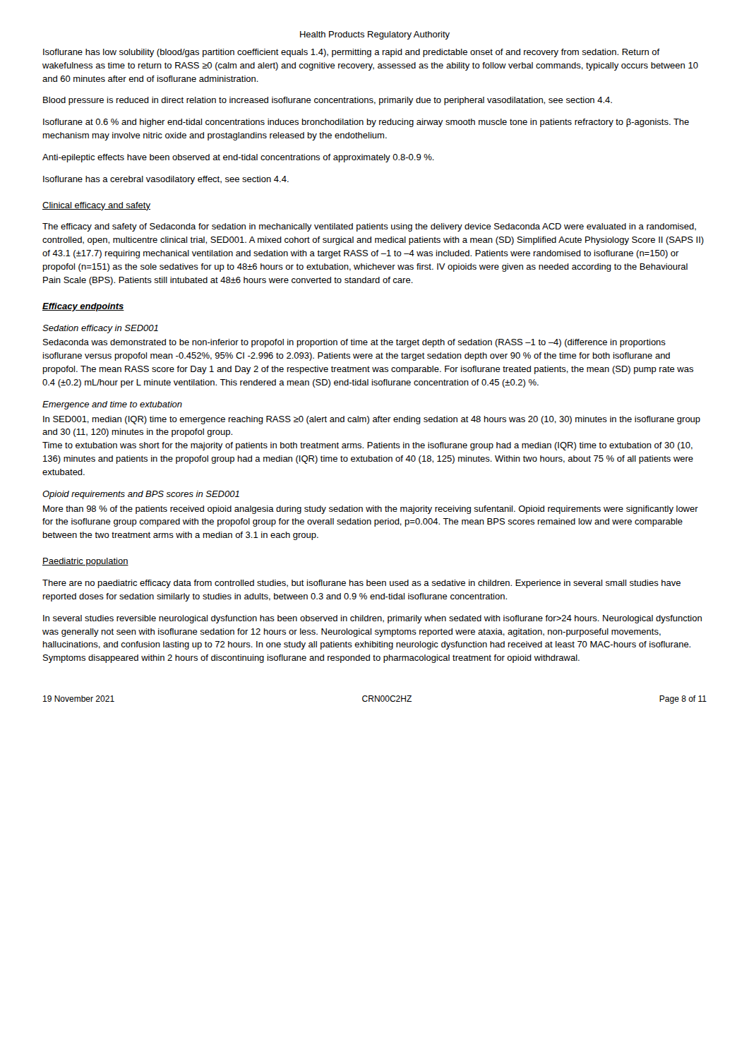Health Products Regulatory Authority
Isoflurane has low solubility (blood/gas partition coefficient equals 1.4), permitting a rapid and predictable onset of and recovery from sedation. Return of wakefulness as time to return to RASS ≥0 (calm and alert) and cognitive recovery, assessed as the ability to follow verbal commands, typically occurs between 10 and 60 minutes after end of isoflurane administration.
Blood pressure is reduced in direct relation to increased isoflurane concentrations, primarily due to peripheral vasodilatation, see section 4.4.
Isoflurane at 0.6 % and higher end-tidal concentrations induces bronchodilation by reducing airway smooth muscle tone in patients refractory to β-agonists. The mechanism may involve nitric oxide and prostaglandins released by the endothelium.
Anti-epileptic effects have been observed at end-tidal concentrations of approximately 0.8-0.9 %.
Isoflurane has a cerebral vasodilatory effect, see section 4.4.
Clinical efficacy and safety
The efficacy and safety of Sedaconda for sedation in mechanically ventilated patients using the delivery device Sedaconda ACD were evaluated in a randomised, controlled, open, multicentre clinical trial, SED001. A mixed cohort of surgical and medical patients with a mean (SD) Simplified Acute Physiology Score II (SAPS II) of 43.1 (±17.7) requiring mechanical ventilation and sedation with a target RASS of –1 to –4 was included. Patients were randomised to isoflurane (n=150) or propofol (n=151) as the sole sedatives for up to 48±6 hours or to extubation, whichever was first. IV opioids were given as needed according to the Behavioural Pain Scale (BPS). Patients still intubated at 48±6 hours were converted to standard of care.
Efficacy endpoints
Sedation efficacy in SED001
Sedaconda was demonstrated to be non-inferior to propofol in proportion of time at the target depth of sedation (RASS –1 to –4) (difference in proportions isoflurane versus propofol mean -0.452%, 95% CI -2.996 to 2.093). Patients were at the target sedation depth over 90 % of the time for both isoflurane and propofol. The mean RASS score for Day 1 and Day 2 of the respective treatment was comparable. For isoflurane treated patients, the mean (SD) pump rate was 0.4 (±0.2) mL/hour per L minute ventilation. This rendered a mean (SD) end-tidal isoflurane concentration of 0.45 (±0.2) %.
Emergence and time to extubation
In SED001, median (IQR) time to emergence reaching RASS ≥0 (alert and calm) after ending sedation at 48 hours was 20 (10, 30) minutes in the isoflurane group and 30 (11, 120) minutes in the propofol group.
Time to extubation was short for the majority of patients in both treatment arms. Patients in the isoflurane group had a median (IQR) time to extubation of 30 (10, 136) minutes and patients in the propofol group had a median (IQR) time to extubation of 40 (18, 125) minutes. Within two hours, about 75 % of all patients were extubated.
Opioid requirements and BPS scores in SED001
More than 98 % of the patients received opioid analgesia during study sedation with the majority receiving sufentanil. Opioid requirements were significantly lower for the isoflurane group compared with the propofol group for the overall sedation period, p=0.004. The mean BPS scores remained low and were comparable between the two treatment arms with a median of 3.1 in each group.
Paediatric population
There are no paediatric efficacy data from controlled studies, but isoflurane has been used as a sedative in children. Experience in several small studies have reported doses for sedation similarly to studies in adults, between 0.3 and 0.9 % end-tidal isoflurane concentration.
In several studies reversible neurological dysfunction has been observed in children, primarily when sedated with isoflurane for>24 hours. Neurological dysfunction was generally not seen with isoflurane sedation for 12 hours or less. Neurological symptoms reported were ataxia, agitation, non-purposeful movements, hallucinations, and confusion lasting up to 72 hours. In one study all patients exhibiting neurologic dysfunction had received at least 70 MAC-hours of isoflurane. Symptoms disappeared within 2 hours of discontinuing isoflurane and responded to pharmacological treatment for opioid withdrawal.
19 November 2021 CRN00C2HZ Page 8 of 11